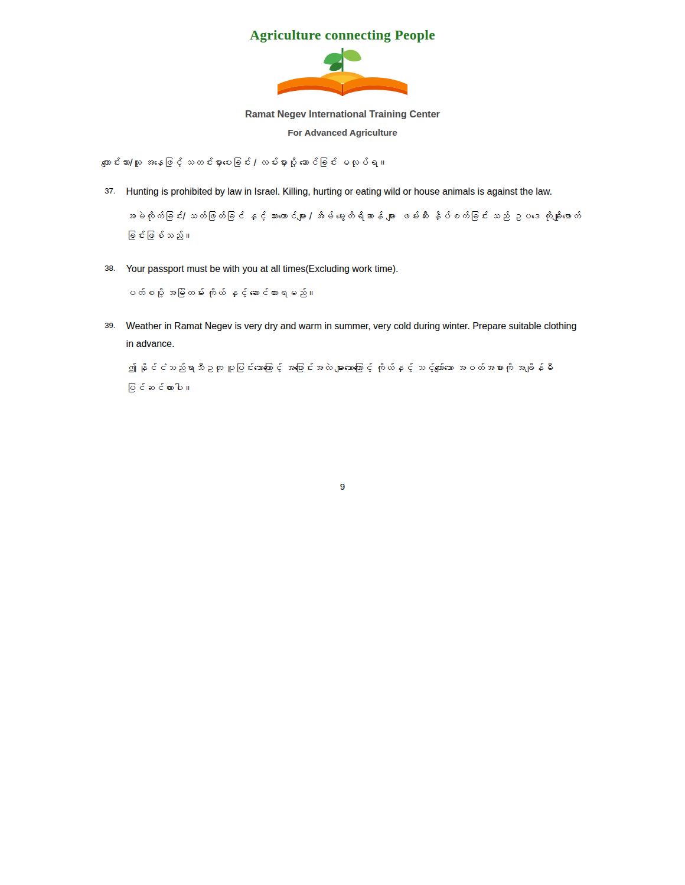Agriculture connecting People
Ramat Negev International Training Center
For Advanced Agriculture
ကျောင်းသား/သူ အနေဖြင့် သတင်းမှားပေးခြင်း / လမ်းမှားပို့ ဆောင်ခြင်း မလုပ်ရ။
Hunting is prohibited by law in Israel. Killing, hurting or eating wild or house animals is against the law.
အမဲလိုက်ခြင်း/ သတ်ဖြတ်ခြင် နှင့် သားကောင်များ / အိမ် မွေးတိရိဆာန် များ ဖမ်းဆီး နှိပ်စက်ခြင်း သည် ဥပဒေ ကိုချိုးဖောက်ခြင်းဖြစ်သည်။
Your passport must be with you at all times(Excluding work time).
ပတ်စပို့ အမြဲတမ်း ကိုယ် နှင့် ဆောင်ထားရမည်။
Weather in Ramat Negev is very dry and warm in summer, very cold during winter. Prepare suitable clothing in advance.
ဤ နိုင်ငံသည်ရာသီဥတု ပူပြင်းသောကြောင့် အပြောင်းအလဲ များသောကြောင့် ကိုယ်နှင့် သင့်လျော်သော အဝတ်အစားကို အချိန်မီ ပြင်ဆင်ထားပါ။
9